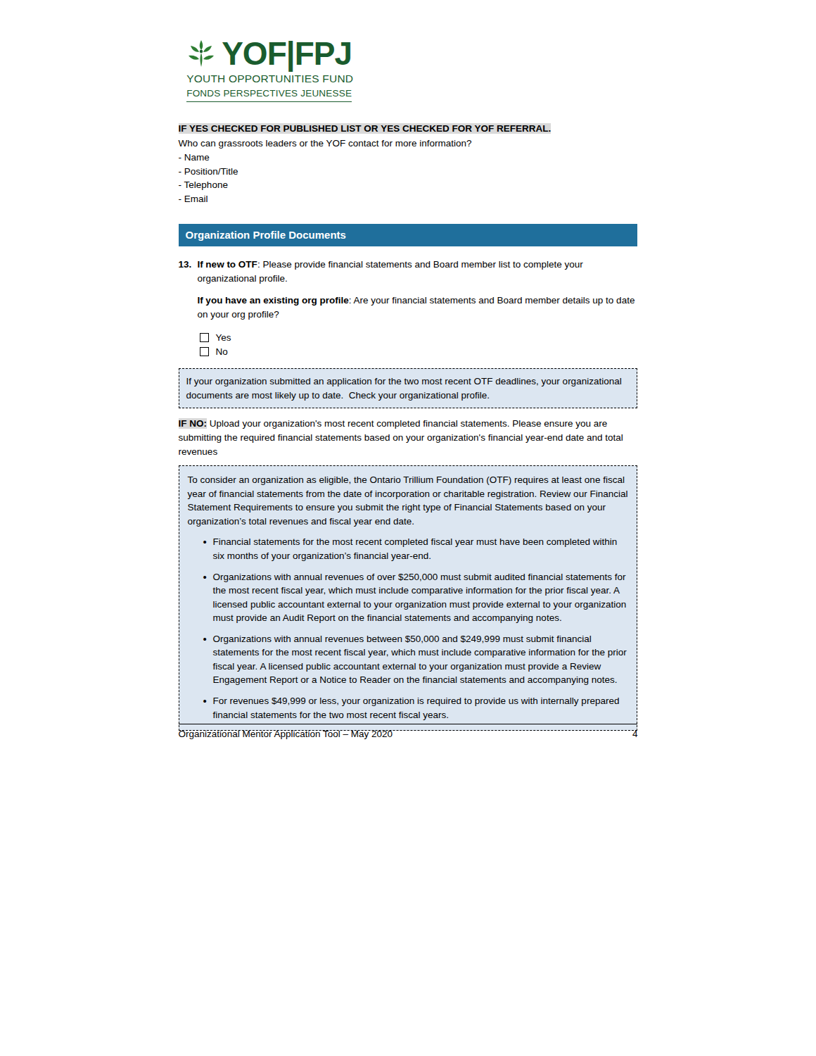YOF|FPJ
YOUTH OPPORTUNITIES FUND
FONDS PERSPECTIVES JEUNESSE
IF YES CHECKED FOR PUBLISHED LIST OR YES CHECKED FOR YOF REFERRAL.
Who can grassroots leaders or the YOF contact for more information?
- Name
- Position/Title
- Telephone
- Email
Organization Profile Documents
13.
If new to OTF: Please provide financial statements and Board member list to complete your organizational profile.
If you have an existing org profile: Are your financial statements and Board member details up to date on your org profile?
Yes
No
If your organization submitted an application for the two most recent OTF deadlines, your organizational documents are most likely up to date. Check your organizational profile.
IF NO: Upload your organization's most recent completed financial statements. Please ensure you are submitting the required financial statements based on your organization's financial year-end date and total revenues
To consider an organization as eligible, the Ontario Trillium Foundation (OTF) requires at least one fiscal year of financial statements from the date of incorporation or charitable registration. Review our Financial Statement Requirements to ensure you submit the right type of Financial Statements based on your organization’s total revenues and fiscal year end date.
Financial statements for the most recent completed fiscal year must have been completed within six months of your organization’s financial year-end.
Organizations with annual revenues of over $250,000 must submit audited financial statements for the most recent fiscal year, which must include comparative information for the prior fiscal year. A licensed public accountant external to your organization must provide external to your organization must provide an Audit Report on the financial statements and accompanying notes.
Organizations with annual revenues between $50,000 and $249,999 must submit financial statements for the most recent fiscal year, which must include comparative information for the prior fiscal year. A licensed public accountant external to your organization must provide a Review Engagement Report or a Notice to Reader on the financial statements and accompanying notes.
For revenues $49,999 or less, your organization is required to provide us with internally prepared financial statements for the two most recent fiscal years.
Organizational Mentor Application Tool – May 2020 4